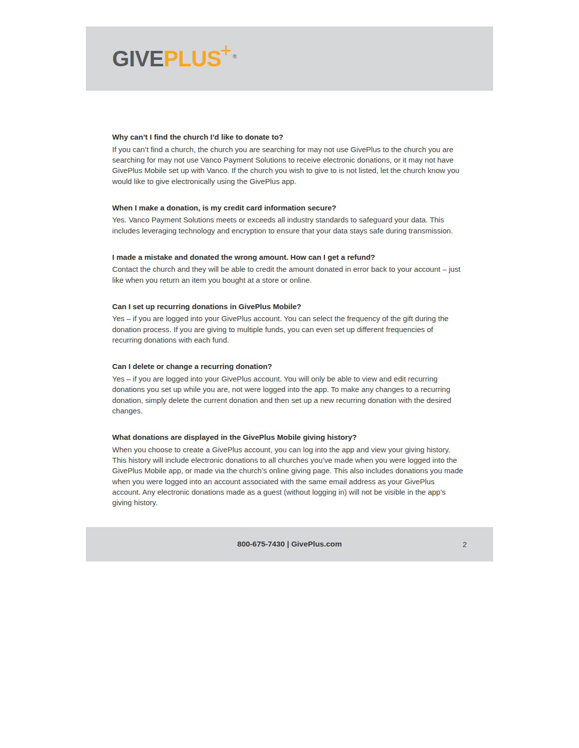GIVE PLUS+®
Why can’t I find the church I’d like to donate to?
If you can’t find a church, the church you are searching for may not use GivePlus to the church you are searching for may not use Vanco Payment Solutions to receive electronic donations, or it may not have GivePlus Mobile set up with Vanco. If the church you wish to give to is not listed, let the church know you would like to give electronically using the GivePlus app.
When I make a donation, is my credit card information secure?
Yes. Vanco Payment Solutions meets or exceeds all industry standards to safeguard your data. This includes leveraging technology and encryption to ensure that your data stays safe during transmission.
I made a mistake and donated the wrong amount. How can I get a refund?
Contact the church and they will be able to credit the amount donated in error back to your account – just like when you return an item you bought at a store or online.
Can I set up recurring donations in GivePlus Mobile?
Yes – if you are logged into your GivePlus account. You can select the frequency of the gift during the donation process. If you are giving to multiple funds, you can even set up different frequencies of recurring donations with each fund.
Can I delete or change a recurring donation?
Yes – if you are logged into your GivePlus account. You will only be able to view and edit recurring donations you set up while you are, not were logged into the app. To make any changes to a recurring donation, simply delete the current donation and then set up a new recurring donation with the desired changes.
What donations are displayed in the GivePlus Mobile giving history?
When you choose to create a GivePlus account, you can log into the app and view your giving history. This history will include electronic donations to all churches you’ve made when you were logged into the GivePlus Mobile app, or made via the church’s online giving page. This also includes donations you made when you were logged into an account associated with the same email address as your GivePlus account. Any electronic donations made as a guest (without logging in) will not be visible in the app’s giving history.
800-675-7430 | GivePlus.com 2